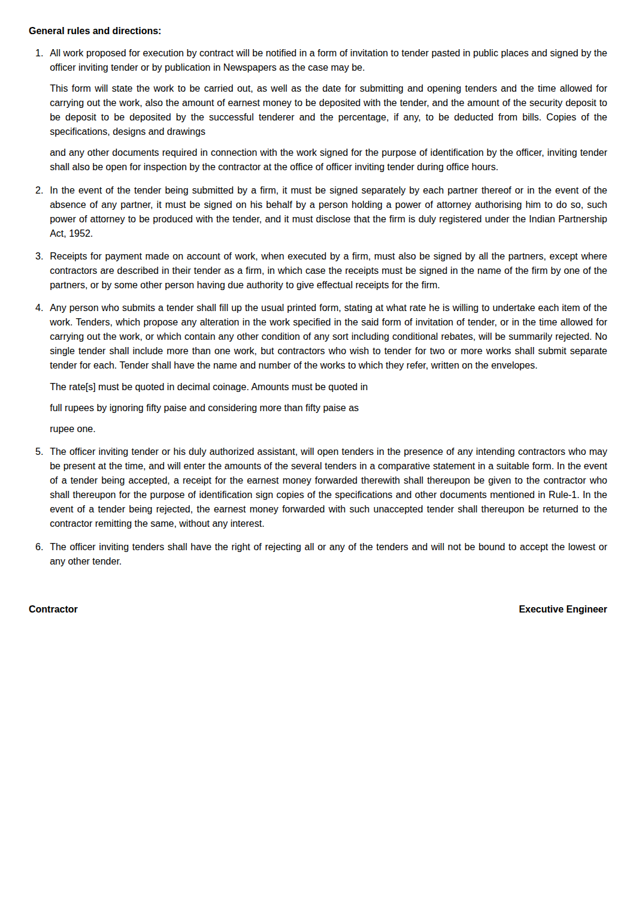General rules and directions:
All work proposed for execution by contract will be notified in a form of invitation to tender pasted in public places and signed by the officer inviting tender or by publication in Newspapers as the case may be.
This form will state the work to be carried out, as well as the date for submitting and opening tenders and the time allowed for carrying out the work, also the amount of earnest money to be deposited with the tender, and the amount of the security deposit to be deposit to be deposited by the successful tenderer and the percentage, if any, to be deducted from bills. Copies of the specifications, designs and drawings
and any other documents required in connection with the work signed for the purpose of identification by the officer, inviting tender shall also be open for inspection by the contractor at the office of officer inviting tender during office hours.
In the event of the tender being submitted by a firm, it must be signed separately by each partner thereof or in the event of the absence of any partner, it must be signed on his behalf by a person holding a power of attorney authorising him to do so, such power of attorney to be produced with the tender, and it must disclose that the firm is duly registered under the Indian Partnership Act, 1952.
Receipts for payment made on account of work, when executed by a firm, must also be signed by all the partners, except where contractors are described in their tender as a firm, in which case the receipts must be signed in the name of the firm by one of the partners, or by some other person having due authority to give effectual receipts for the firm.
Any person who submits a tender shall fill up the usual printed form, stating at what rate he is willing to undertake each item of the work. Tenders, which propose any alteration in the work specified in the said form of invitation of tender, or in the time allowed for carrying out the work, or which contain any other condition of any sort including conditional rebates, will be summarily rejected. No single tender shall include more than one work, but contractors who wish to tender for two or more works shall submit separate tender for each. Tender shall have the name and number of the works to which they refer, written on the envelopes.
The rate[s] must be quoted in decimal coinage. Amounts must be quoted in
full rupees by ignoring fifty paise and considering more than fifty paise as
rupee one.
The officer inviting tender or his duly authorized assistant, will open tenders in the presence of any intending contractors who may be present at the time, and will enter the amounts of the several tenders in a comparative statement in a suitable form. In the event of a tender being accepted, a receipt for the earnest money forwarded therewith shall thereupon be given to the contractor who shall thereupon for the purpose of identification sign copies of the specifications and other documents mentioned in Rule-1. In the event of a tender being rejected, the earnest money forwarded with such unaccepted tender shall thereupon be returned to the contractor remitting the same, without any interest.
The officer inviting tenders shall have the right of rejecting all or any of the tenders and will not be bound to accept the lowest or any other tender.
Contractor Executive Engineer